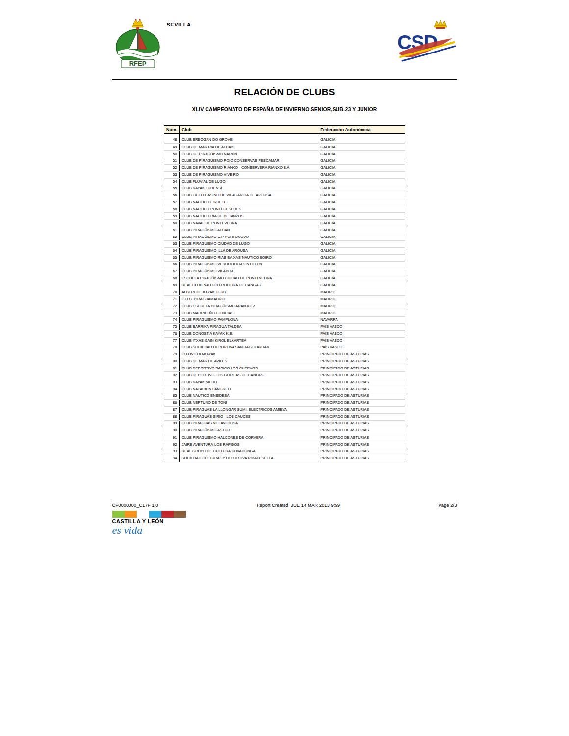RFEP
SEVILLA
CSD
RELACIÓN DE CLUBS
XLIV CAMPEONATO DE ESPAÑA DE INVIERNO SENIOR,SUB-23 Y JUNIOR
| Num. | Club | Federación Autonómica |
| --- | --- | --- |
| 48 | CLUB BREOGAN DO GROVE | GALICIA |
| 49 | CLUB DE MAR RIA DE ALDAN | GALICIA |
| 50 | CLUB DE PIRAGÜISMO NARON | GALICIA |
| 51 | CLUB DE PIRAGÜISMO POIO CONSERVAS-PESCAMAR | GALICIA |
| 52 | CLUB DE PIRAGÜISMO RIANXO - CONSERVERA RIANXO S.A. | GALICIA |
| 53 | CLUB DE PIRAGÜISMO VIVEIRO | GALICIA |
| 54 | CLUB FLUVIAL DE LUGO | GALICIA |
| 55 | CLUB KAYAK TUDENSE | GALICIA |
| 56 | CLUB LICEO CASINO DE VILAGARCIA DE AROUSA | GALICIA |
| 57 | CLUB NAUTICO FIRRETE | GALICIA |
| 58 | CLUB NAUTICO PONTECESURES | GALICIA |
| 59 | CLUB NAUTICO RIA DE BETANZOS | GALICIA |
| 60 | CLUB NAVAL DE PONTEVEDRA | GALICIA |
| 61 | CLUB PIRAGÜISMO ALDAN | GALICIA |
| 62 | CLUB PIRAGÜISMO C.P PORTONOVO | GALICIA |
| 63 | CLUB PIRAGÜISMO CIUDAD DE LUGO | GALICIA |
| 64 | CLUB PIRAGÜISMO ILLA DE AROUSA | GALICIA |
| 65 | CLUB PIRAGÜISMO RIAS BAIXAS-NAUTICO BOIRO | GALICIA |
| 66 | CLUB PIRAGÜISMO VERDUCIDO-PONTILLON | GALICIA |
| 67 | CLUB PIRAGÜISMO VILABOA | GALICIA |
| 68 | ESCUELA PIRAGÜISMO CIUDAD DE PONTEVEDRA | GALICIA |
| 69 | REAL CLUB NAUTICO RODEIRA DE CANGAS | GALICIA |
| 70 | ALBERCHE KAYAK CLUB | MADRID |
| 71 | C.D.B. PIRAGUAMADRID | MADRID |
| 72 | CLUB ESCUELA PIRAGÜISMO ARANJUEZ | MADRID |
| 73 | CLUB MADRILEÑO CIENCIAS | MADRID |
| 74 | CLUB PIRAGÜISMO PAMPLONA | NAVARRA |
| 75 | CLUB BARRIKA PIRAGUA TALDEA | PAÍS VASCO |
| 76 | CLUB DONOSTIA KAYAK K.E. | PAÍS VASCO |
| 77 | CLUB ITXAS-GAIN KIROL ELKARTEA | PAÍS VASCO |
| 78 | CLUB SOCIEDAD DEPORTIVA SANTIAGOTARRAK | PAÍS VASCO |
| 79 | CD OVIEDO-KAYAK | PRINCIPADO DE ASTURIAS |
| 80 | CLUB DE MAR DE AVILES | PRINCIPADO DE ASTURIAS |
| 81 | CLUB DEPORTIVO BASICO LOS CUERVOS | PRINCIPADO DE ASTURIAS |
| 82 | CLUB DEPORTIVO LOS GORILAS DE CANDAS | PRINCIPADO DE ASTURIAS |
| 83 | CLUB KAYAK SIERO | PRINCIPADO DE ASTURIAS |
| 84 | CLUB NATACIÓN LANGREO | PRINCIPADO DE ASTURIAS |
| 85 | CLUB NAUTICO ENSIDESA | PRINCIPADO DE ASTURIAS |
| 86 | CLUB NEPTUNO DE TONI | PRINCIPADO DE ASTURIAS |
| 87 | CLUB PIRAGUAS LA LLONGAR SUMI. ELECTRICOS AMIEVA | PRINCIPADO DE ASTURIAS |
| 88 | CLUB PIRAGUAS SIRIO - LOS CAUCES | PRINCIPADO DE ASTURIAS |
| 89 | CLUB PIRAGUAS VILLAVICIOSA | PRINCIPADO DE ASTURIAS |
| 90 | CLUB PIRAGÜISMO ASTUR | PRINCIPADO DE ASTURIAS |
| 91 | CLUB PIRAGÜISMO HALCONES DE CORVERA | PRINCIPADO DE ASTURIAS |
| 92 | JAIRE AVENTURA-LOS RAPIDOS | PRINCIPADO DE ASTURIAS |
| 93 | REAL GRUPO DE CULTURA COVADONGA | PRINCIPADO DE ASTURIAS |
| 94 | SOCIEDAD CULTURAL Y DEPORTIVA RIBADESELLA | PRINCIPADO DE ASTURIAS |
CF0000000_C17F 1.0
Report Created JUE 14 MAR 2013 9:59
Page 2/3
CASTILLA Y LEÓN
es vida